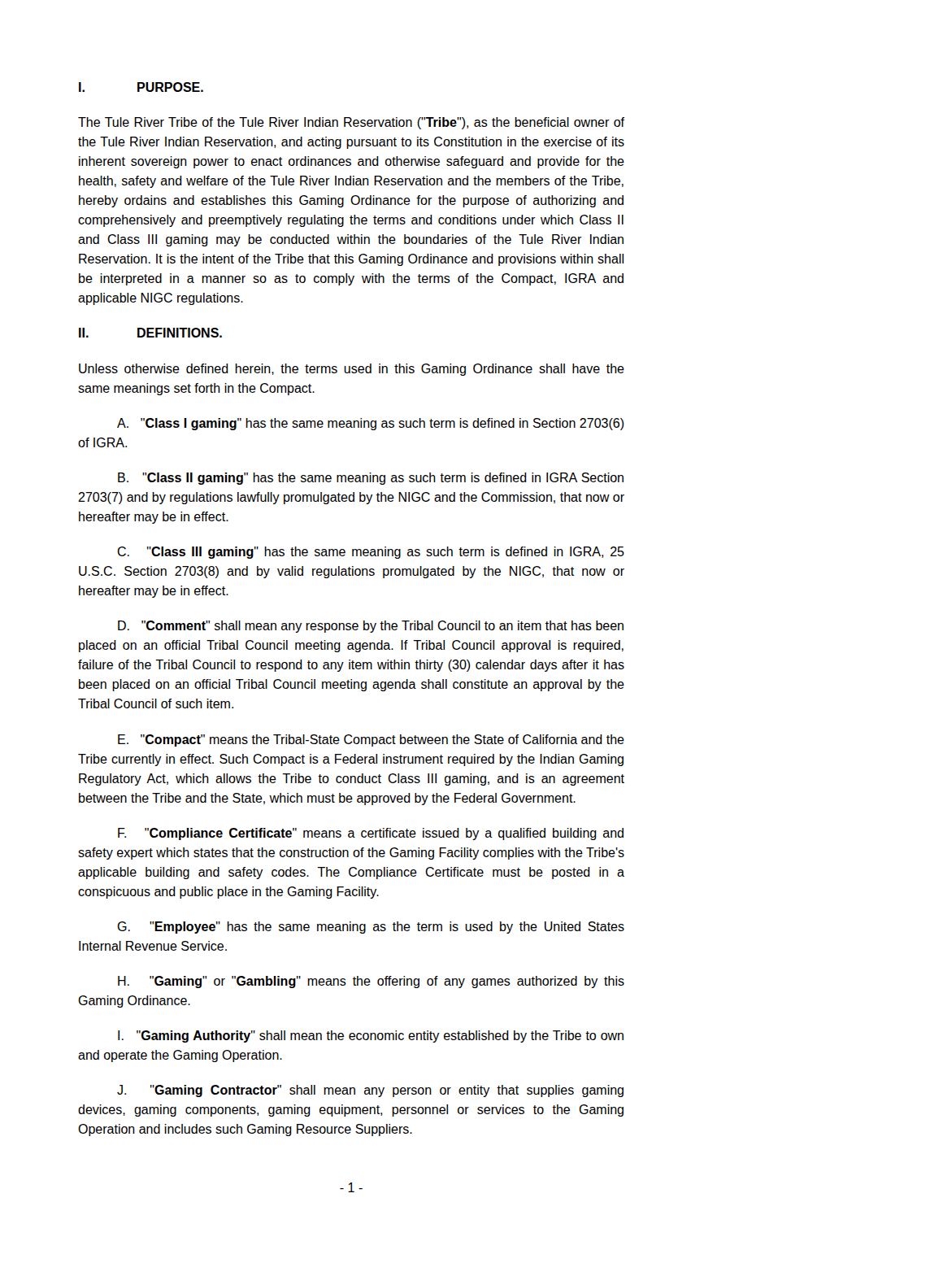I. PURPOSE.
The Tule River Tribe of the Tule River Indian Reservation ("Tribe"), as the beneficial owner of the Tule River Indian Reservation, and acting pursuant to its Constitution in the exercise of its inherent sovereign power to enact ordinances and otherwise safeguard and provide for the health, safety and welfare of the Tule River Indian Reservation and the members of the Tribe, hereby ordains and establishes this Gaming Ordinance for the purpose of authorizing and comprehensively and preemptively regulating the terms and conditions under which Class II and Class III gaming may be conducted within the boundaries of the Tule River Indian Reservation. It is the intent of the Tribe that this Gaming Ordinance and provisions within shall be interpreted in a manner so as to comply with the terms of the Compact, IGRA and applicable NIGC regulations.
II. DEFINITIONS.
Unless otherwise defined herein, the terms used in this Gaming Ordinance shall have the same meanings set forth in the Compact.
A. "Class I gaming" has the same meaning as such term is defined in Section 2703(6) of IGRA.
B. "Class II gaming" has the same meaning as such term is defined in IGRA Section 2703(7) and by regulations lawfully promulgated by the NIGC and the Commission, that now or hereafter may be in effect.
C. "Class III gaming" has the same meaning as such term is defined in IGRA, 25 U.S.C. Section 2703(8) and by valid regulations promulgated by the NIGC, that now or hereafter may be in effect.
D. "Comment" shall mean any response by the Tribal Council to an item that has been placed on an official Tribal Council meeting agenda. If Tribal Council approval is required, failure of the Tribal Council to respond to any item within thirty (30) calendar days after it has been placed on an official Tribal Council meeting agenda shall constitute an approval by the Tribal Council of such item.
E. "Compact" means the Tribal-State Compact between the State of California and the Tribe currently in effect. Such Compact is a Federal instrument required by the Indian Gaming Regulatory Act, which allows the Tribe to conduct Class III gaming, and is an agreement between the Tribe and the State, which must be approved by the Federal Government.
F. "Compliance Certificate" means a certificate issued by a qualified building and safety expert which states that the construction of the Gaming Facility complies with the Tribe's applicable building and safety codes. The Compliance Certificate must be posted in a conspicuous and public place in the Gaming Facility.
G. "Employee" has the same meaning as the term is used by the United States Internal Revenue Service.
H. "Gaming" or "Gambling" means the offering of any games authorized by this Gaming Ordinance.
I. "Gaming Authority" shall mean the economic entity established by the Tribe to own and operate the Gaming Operation.
J. "Gaming Contractor" shall mean any person or entity that supplies gaming devices, gaming components, gaming equipment, personnel or services to the Gaming Operation and includes such Gaming Resource Suppliers.
- 1 -